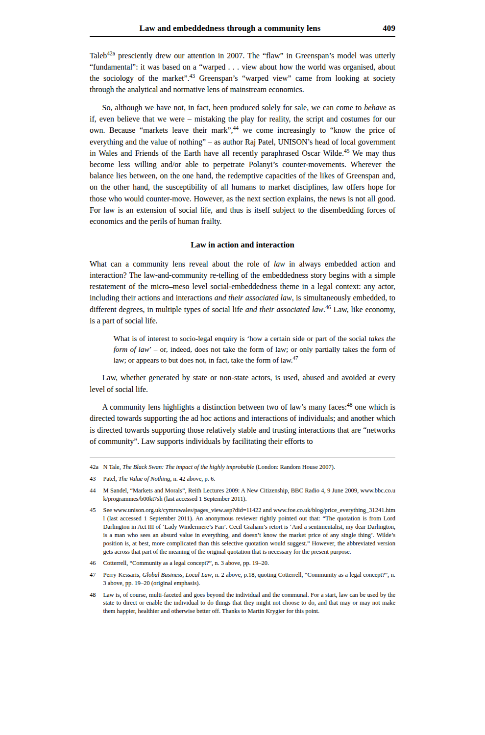Law and embeddedness through a community lens 409
Taleb42a presciently drew our attention in 2007. The “flaw” in Greenspan’s model was utterly “fundamental”: it was based on a “warped . . . view about how the world was organised, about the sociology of the market”.43 Greenspan’s “warped view” came from looking at society through the analytical and normative lens of mainstream economics.
So, although we have not, in fact, been produced solely for sale, we can come to behave as if, even believe that we were – mistaking the play for reality, the script and costumes for our own. Because “markets leave their mark”,44 we come increasingly to “know the price of everything and the value of nothing” – as author Raj Patel, UNISON’s head of local government in Wales and Friends of the Earth have all recently paraphrased Oscar Wilde.45 We may thus become less willing and/or able to perpetrate Polanyi’s counter-movements. Wherever the balance lies between, on the one hand, the redemptive capacities of the likes of Greenspan and, on the other hand, the susceptibility of all humans to market disciplines, law offers hope for those who would counter-move. However, as the next section explains, the news is not all good. For law is an extension of social life, and thus is itself subject to the disembedding forces of economics and the perils of human frailty.
Law in action and interaction
What can a community lens reveal about the role of law in always embedded action and interaction? The law-and-community re-telling of the embeddedness story begins with a simple restatement of the micro–meso level social-embeddedness theme in a legal context: any actor, including their actions and interactions and their associated law, is simultaneously embedded, to different degrees, in multiple types of social life and their associated law.46 Law, like economy, is a part of social life.
What is of interest to socio-legal enquiry is ‘how a certain side or part of the social takes the form of law’ – or, indeed, does not take the form of law; or only partially takes the form of law; or appears to but does not, in fact, take the form of law.47
Law, whether generated by state or non-state actors, is used, abused and avoided at every level of social life.
A community lens highlights a distinction between two of law’s many faces:48 one which is directed towards supporting the ad hoc actions and interactions of individuals; and another which is directed towards supporting those relatively stable and trusting interactions that are “networks of community”. Law supports individuals by facilitating their efforts to
42a N Tale, The Black Swan: The impact of the highly improbable (London: Random House 2007).
43 Patel, The Value of Nothing, n. 42 above, p. 6.
44 M Sandel, “Markets and Morals”, Reith Lectures 2009: A New Citizenship, BBC Radio 4, 9 June 2009, www.bbc.co.uk/programmes/b00kt7sh (last accessed 1 September 2011).
45 See www.unison.org.uk/cymruwales/pages_view.asp?did=11422 and www.foe.co.uk/blog/price_everything_31241.html (last accessed 1 September 2011). An anonymous reviewer rightly pointed out that: “The quotation is from Lord Darlington in Act III of ‘Lady Windermere’s Fan’. Cecil Graham’s retort is ‘And a sentimentalist, my dear Darlington, is a man who sees an absurd value in everything, and doesn’t know the market price of any single thing’. Wilde’s position is, at best, more complicated than this selective quotation would suggest.” However, the abbreviated version gets across that part of the meaning of the original quotation that is necessary for the present purpose.
46 Cotterrell, “Community as a legal concept?”, n. 3 above, pp. 19–20.
47 Perry-Kessaris, Global Business, Local Law, n. 2 above, p.18, quoting Cotterrell, “Community as a legal concept?”, n. 3 above, pp. 19–20 (original emphasis).
48 Law is, of course, multi-faceted and goes beyond the individual and the communal. For a start, law can be used by the state to direct or enable the individual to do things that they might not choose to do, and that may or may not make them happier, healthier and otherwise better off. Thanks to Martin Krygier for this point.